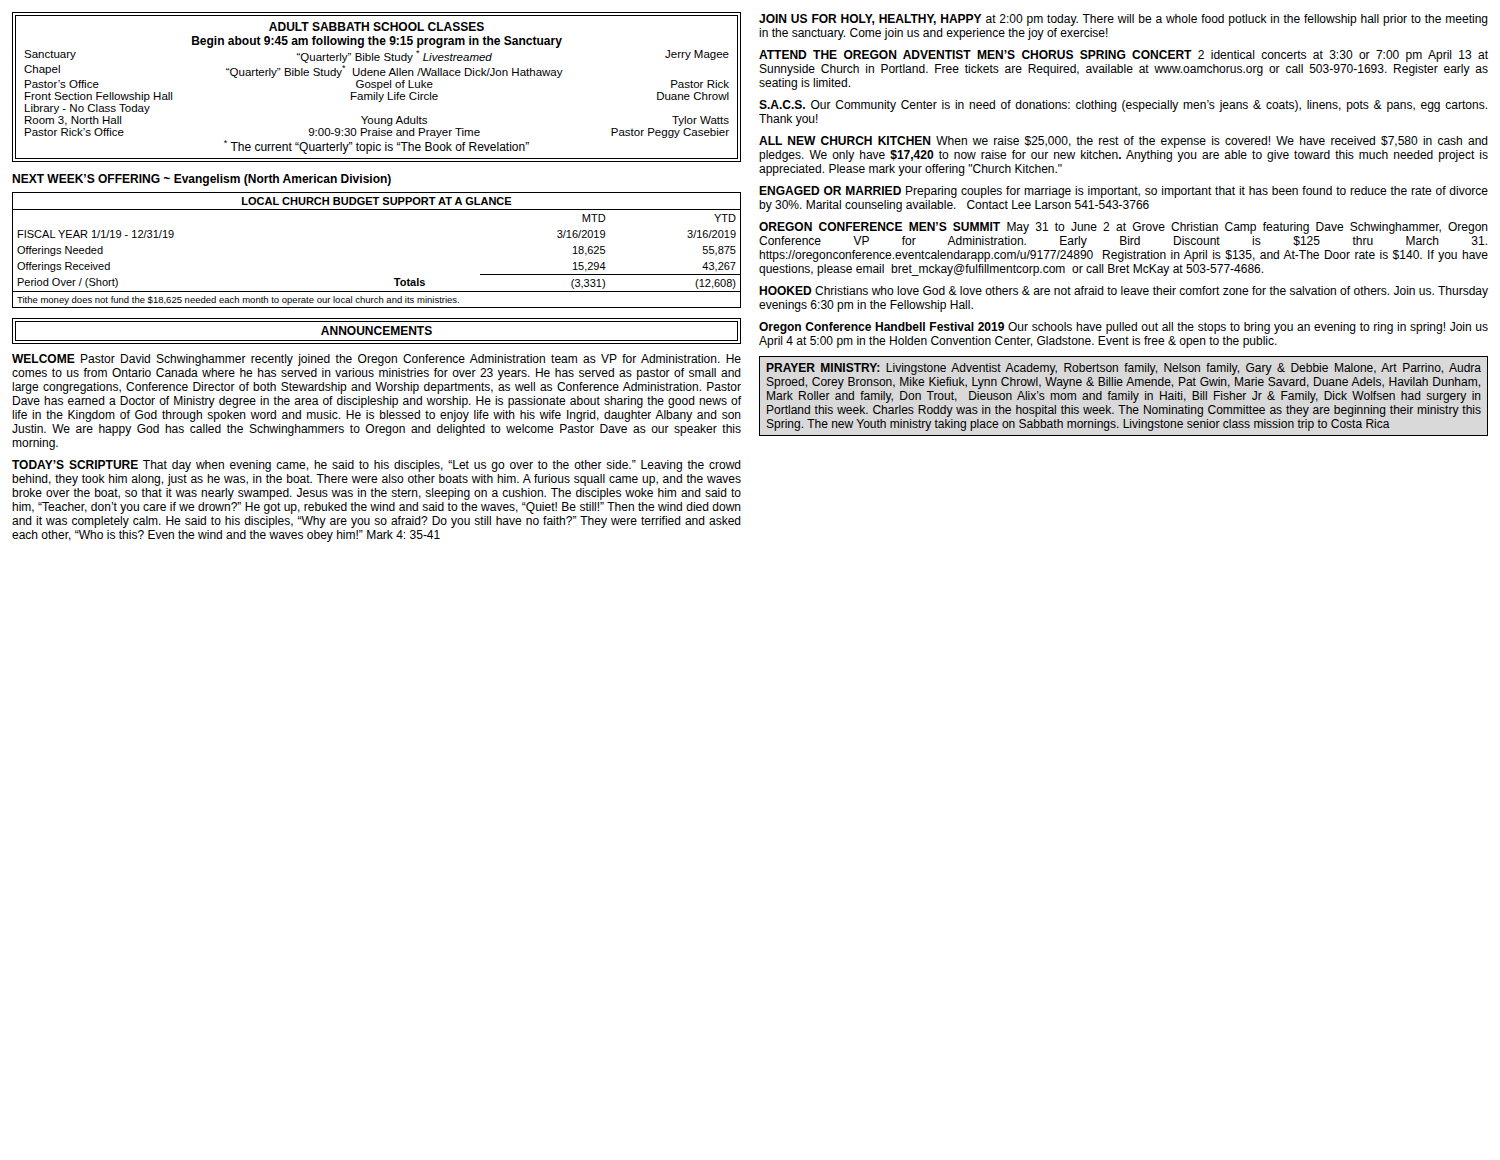ADULT SABBATH SCHOOL CLASSES
Begin about 9:45 am following the 9:15 program in the Sanctuary
| Sanctuary | “Quarterly” Bible Study * Livestreamed | Jerry Magee |
| Chapel | “Quarterly” Bible Study * Udene Allen /Wallace Dick/Jon Hathaway | |
| Pastor’s Office | Gospel of Luke | Pastor Rick |
| Front Section Fellowship Hall | Family Life Circle | Duane Chrowl |
| Library - No Class Today |
| Room 3, North Hall | Young Adults | Tylor Watts |
| Pastor Rick’s Office | 9:00-9:30 Praise and Prayer Time | Pastor Peggy Casebier |
* The current “Quarterly” topic is “The Book of Revelation”
NEXT WEEK’S OFFERING ~ Evangelism (North American Division)
| LOCAL CHURCH BUDGET SUPPORT AT A GLANCE |
| | | MTD | YTD |
| FISCAL YEAR 1/1/19 - 12/31/19 | | 3/16/2019 | 3/16/2019 |
| Offerings Needed | | 18,625 | 55,875 |
| Offerings Received | | 15,294 | 43,267 |
| Period Over / (Short) | Totals | (3,331) | (12,608) |
| Tithe money does not fund the $18,625 needed each month to operate our local church and its ministries. |
ANNOUNCEMENTS
WELCOME Pastor David Schwinghammer recently joined the Oregon Conference Administration team as VP for Administration. He comes to us from Ontario Canada where he has served in various ministries for over 23 years. He has served as pastor of small and large congregations, Conference Director of both Stewardship and Worship departments, as well as Conference Administration. Pastor Dave has earned a Doctor of Ministry degree in the area of discipleship and worship. He is passionate about sharing the good news of life in the Kingdom of God through spoken word and music. He is blessed to enjoy life with his wife Ingrid, daughter Albany and son Justin. We are happy God has called the Schwinghammers to Oregon and delighted to welcome Pastor Dave as our speaker this morning.
TODAY’S SCRIPTURE That day when evening came, he said to his disciples, “Let us go over to the other side.” Leaving the crowd behind, they took him along, just as he was, in the boat. There were also other boats with him. A furious squall came up, and the waves broke over the boat, so that it was nearly swamped. Jesus was in the stern, sleeping on a cushion. The disciples woke him and said to him, “Teacher, don’t you care if we drown?” He got up, rebuked the wind and said to the waves, “Quiet! Be still!” Then the wind died down and it was completely calm. He said to his disciples, “Why are you so afraid? Do you still have no faith?” They were terrified and asked each other, “Who is this? Even the wind and the waves obey him!” Mark 4: 35-41
JOIN US FOR HOLY, HEALTHY, HAPPY at 2:00 pm today. There will be a whole food potluck in the fellowship hall prior to the meeting in the sanctuary. Come join us and experience the joy of exercise!
ATTEND THE OREGON ADVENTIST MEN’S CHORUS SPRING CONCERT 2 identical concerts at 3:30 or 7:00 pm April 13 at Sunnyside Church in Portland. Free tickets are Required, available at www.oamchorus.org or call 503-970-1693. Register early as seating is limited.
S.A.C.S. Our Community Center is in need of donations: clothing (especially men’s jeans & coats), linens, pots & pans, egg cartons. Thank you!
ALL NEW CHURCH KITCHEN When we raise $25,000, the rest of the expense is covered! We have received $7,580 in cash and pledges. We only have $17,420 to now raise for our new kitchen. Anything you are able to give toward this much needed project is appreciated. Please mark your offering "Church Kitchen."
ENGAGED OR MARRIED Preparing couples for marriage is important, so important that it has been found to reduce the rate of divorce by 30%. Marital counseling available. Contact Lee Larson 541-543-3766
OREGON CONFERENCE MEN’S SUMMIT May 31 to June 2 at Grove Christian Camp featuring Dave Schwinghammer, Oregon Conference VP for Administration. Early Bird Discount is $125 thru March 31. https://oregonconference.eventcalendarapp.com/u/9177/24890 Registration in April is $135, and At-The Door rate is $140. If you have questions, please email bret_mckay@fulfillmentcorp.com or call Bret McKay at 503-577-4686.
HOOKED Christians who love God & love others & are not afraid to leave their comfort zone for the salvation of others. Join us. Thursday evenings 6:30 pm in the Fellowship Hall.
Oregon Conference Handbell Festival 2019 Our schools have pulled out all the stops to bring you an evening to ring in spring! Join us April 4 at 5:00 pm in the Holden Convention Center, Gladstone. Event is free & open to the public.
PRAYER MINISTRY: Livingstone Adventist Academy, Robertson family, Nelson family, Gary & Debbie Malone, Art Parrino, Audra Sproed, Corey Bronson, Mike Kiefiuk, Lynn Chrowl, Wayne & Billie Amende, Pat Gwin, Marie Savard, Duane Adels, Havilah Dunham, Mark Roller and family, Don Trout, Dieuson Alix’s mom and family in Haiti, Bill Fisher Jr & Family, Dick Wolfsen had surgery in Portland this week. Charles Roddy was in the hospital this week. The Nominating Committee as they are beginning their ministry this Spring. The new Youth ministry taking place on Sabbath mornings. Livingstone senior class mission trip to Costa Rica